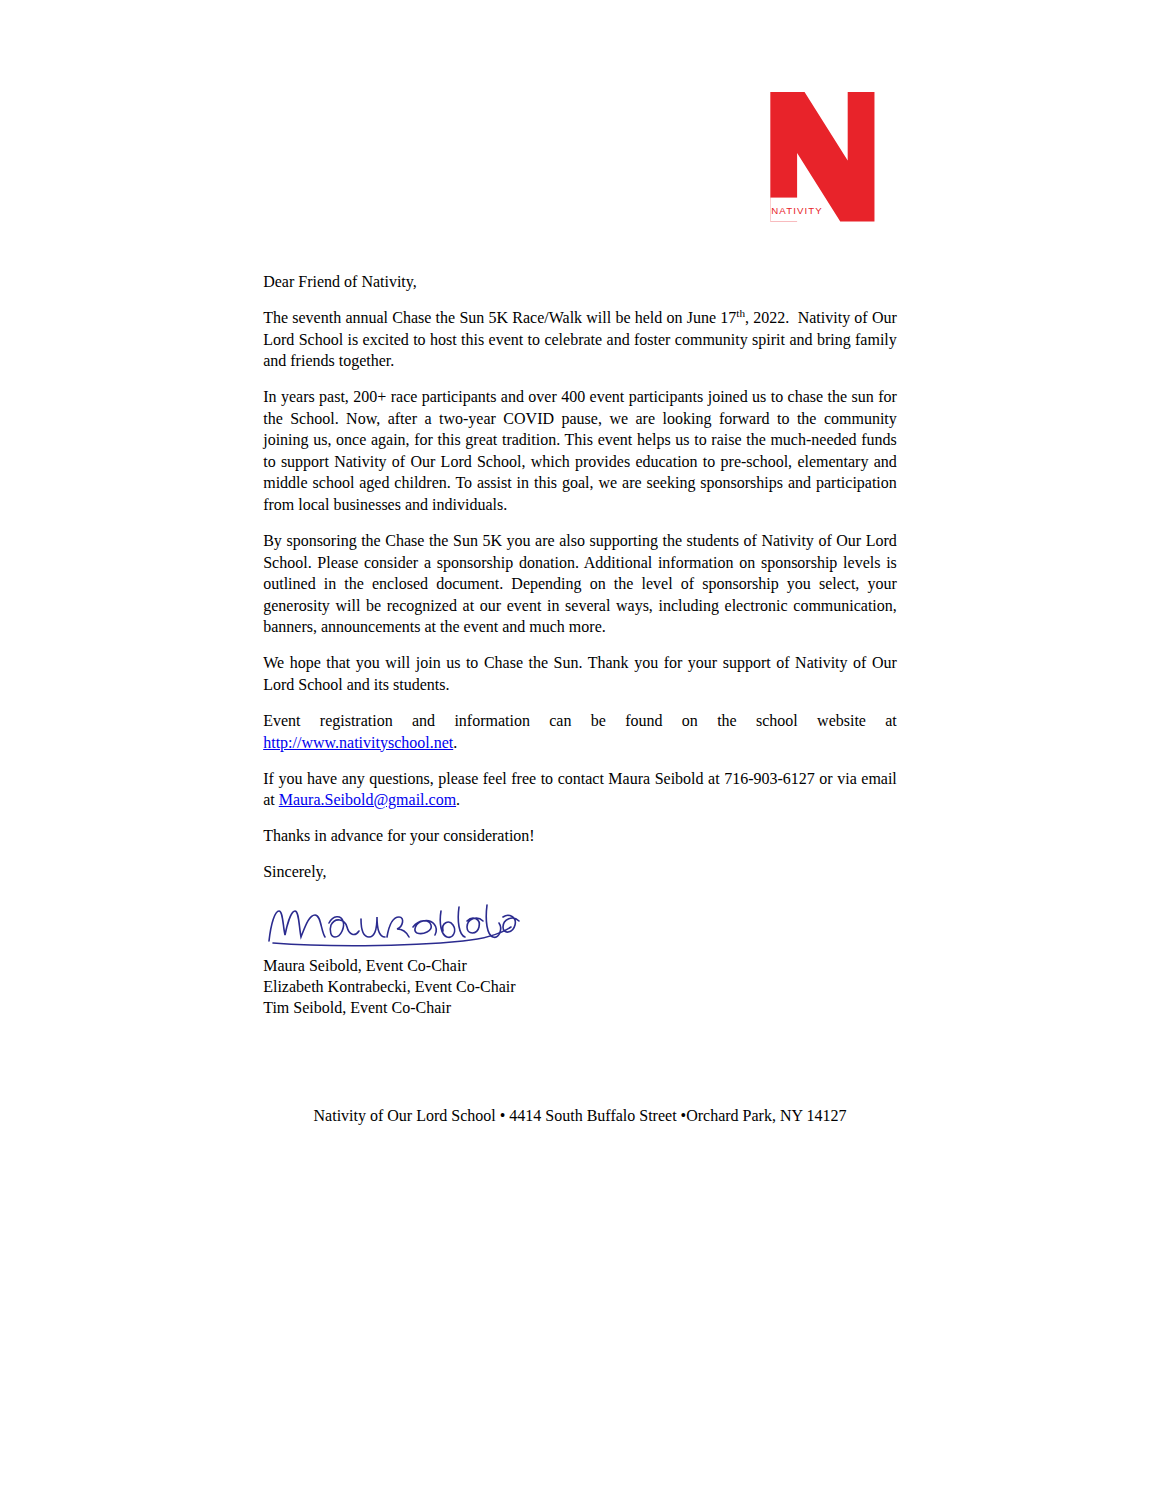NATIVITY
Dear Friend of Nativity,
The seventh annual Chase the Sun 5K Race/Walk will be held on June 17th, 2022. Nativity of Our Lord School is excited to host this event to celebrate and foster community spirit and bring family and friends together.
In years past, 200+ race participants and over 400 event participants joined us to chase the sun for the School. Now, after a two-year COVID pause, we are looking forward to the community joining us, once again, for this great tradition. This event helps us to raise the much-needed funds to support Nativity of Our Lord School, which provides education to pre-school, elementary and middle school aged children. To assist in this goal, we are seeking sponsorships and participation from local businesses and individuals.
By sponsoring the Chase the Sun 5K you are also supporting the students of Nativity of Our Lord School. Please consider a sponsorship donation. Additional information on sponsorship levels is outlined in the enclosed document. Depending on the level of sponsorship you select, your generosity will be recognized at our event in several ways, including electronic communication, banners, announcements at the event and much more.
We hope that you will join us to Chase the Sun. Thank you for your support of Nativity of Our Lord School and its students.
Event registration and information can be found on the school website at http://www.nativityschool.net.
If you have any questions, please feel free to contact Maura Seibold at 716-903-6127 or via email at Maura.Seibold@gmail.com.
Thanks in advance for your consideration!
Sincerely,
Maura Seibold, Event Co-Chair
Elizabeth Kontrabecki, Event Co-Chair
Tim Seibold, Event Co-Chair
Nativity of Our Lord School • 4414 South Buffalo Street •Orchard Park, NY 14127